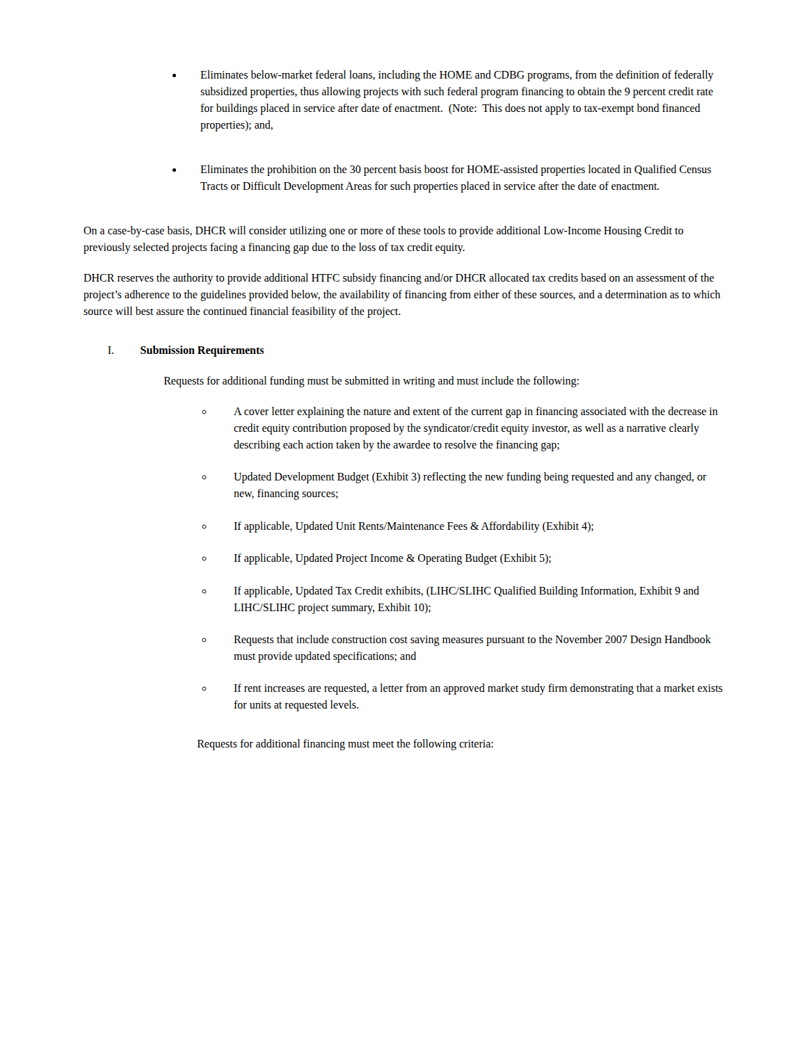Eliminates below-market federal loans, including the HOME and CDBG programs, from the definition of federally subsidized properties, thus allowing projects with such federal program financing to obtain the 9 percent credit rate for buildings placed in service after date of enactment. (Note: This does not apply to tax-exempt bond financed properties); and,
Eliminates the prohibition on the 30 percent basis boost for HOME-assisted properties located in Qualified Census Tracts or Difficult Development Areas for such properties placed in service after the date of enactment.
On a case-by-case basis, DHCR will consider utilizing one or more of these tools to provide additional Low-Income Housing Credit to previously selected projects facing a financing gap due to the loss of tax credit equity.
DHCR reserves the authority to provide additional HTFC subsidy financing and/or DHCR allocated tax credits based on an assessment of the project’s adherence to the guidelines provided below, the availability of financing from either of these sources, and a determination as to which source will best assure the continued financial feasibility of the project.
Submission Requirements
Requests for additional funding must be submitted in writing and must include the following:
A cover letter explaining the nature and extent of the current gap in financing associated with the decrease in credit equity contribution proposed by the syndicator/credit equity investor, as well as a narrative clearly describing each action taken by the awardee to resolve the financing gap;
Updated Development Budget (Exhibit 3) reflecting the new funding being requested and any changed, or new, financing sources;
If applicable, Updated Unit Rents/Maintenance Fees & Affordability (Exhibit 4);
If applicable, Updated Project Income & Operating Budget (Exhibit 5);
If applicable, Updated Tax Credit exhibits, (LIHC/SLIHC Qualified Building Information, Exhibit 9 and LIHC/SLIHC project summary, Exhibit 10);
Requests that include construction cost saving measures pursuant to the November 2007 Design Handbook must provide updated specifications; and
If rent increases are requested, a letter from an approved market study firm demonstrating that a market exists for units at requested levels.
Requests for additional financing must meet the following criteria: